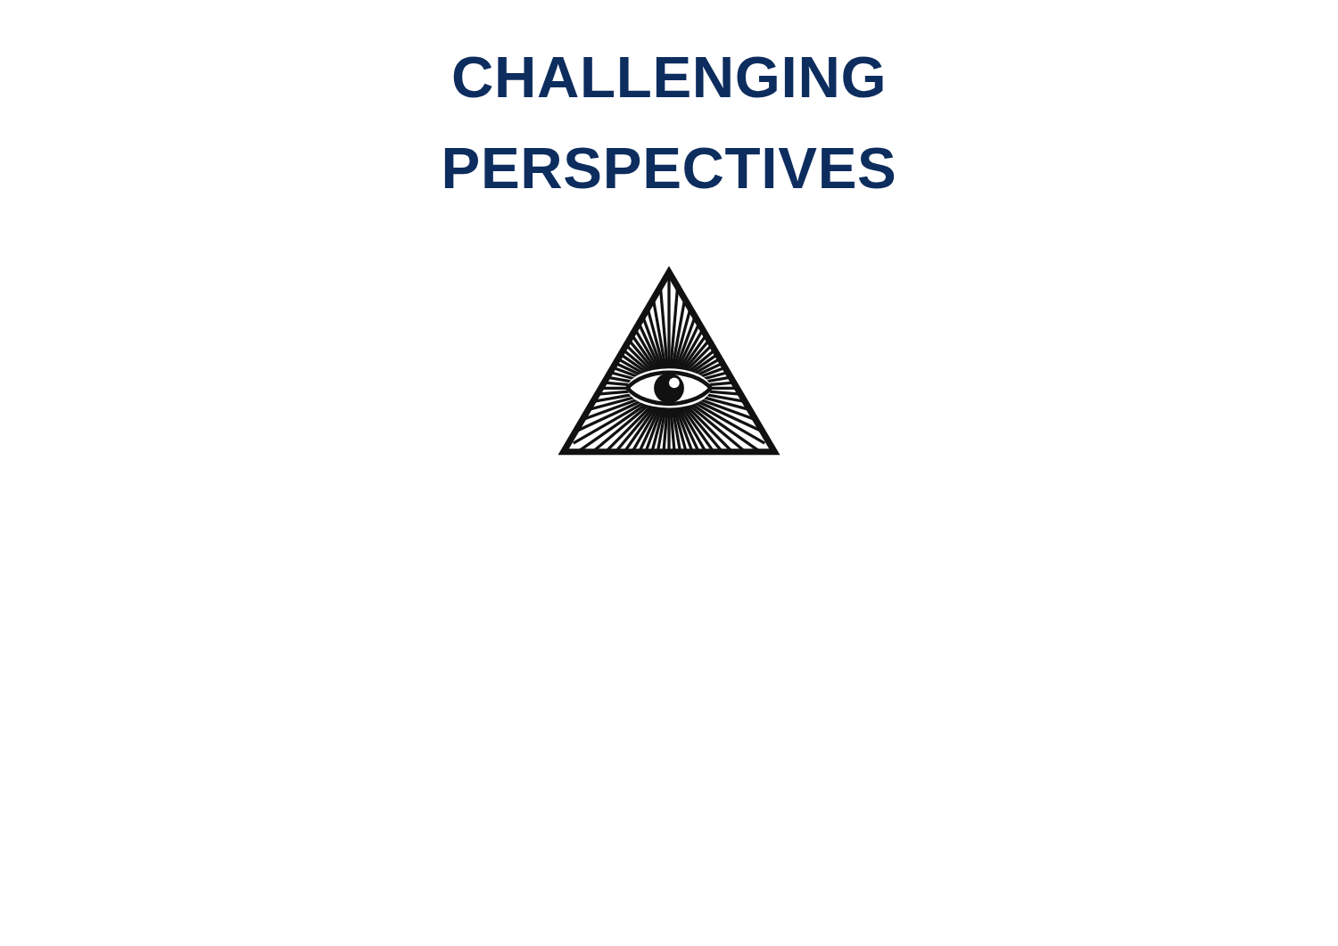Challenging Perspectives